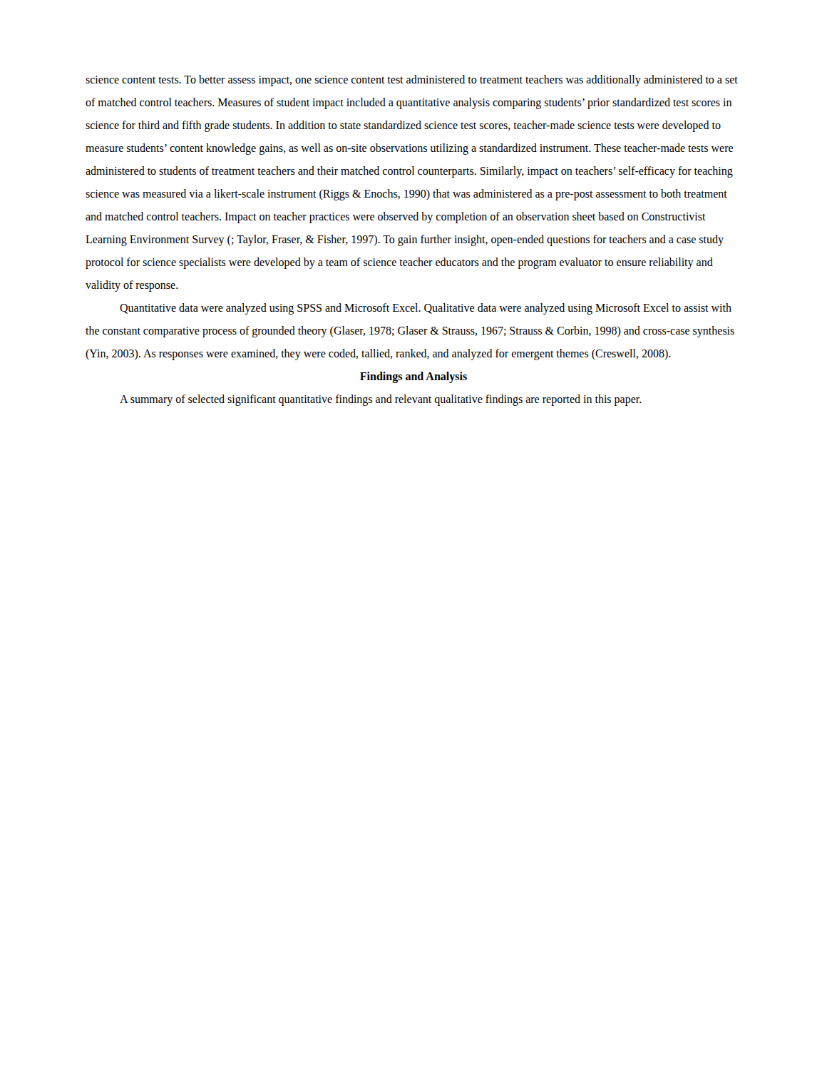science content tests. To better assess impact, one science content test administered to treatment teachers was additionally administered to a set of matched control teachers. Measures of student impact included a quantitative analysis comparing students’ prior standardized test scores in science for third and fifth grade students. In addition to state standardized science test scores, teacher-made science tests were developed to measure students’ content knowledge gains, as well as on-site observations utilizing a standardized instrument. These teacher-made tests were administered to students of treatment teachers and their matched control counterparts. Similarly, impact on teachers’ self-efficacy for teaching science was measured via a likert-scale instrument (Riggs & Enochs, 1990) that was administered as a pre-post assessment to both treatment and matched control teachers. Impact on teacher practices were observed by completion of an observation sheet based on Constructivist Learning Environment Survey (; Taylor, Fraser, & Fisher, 1997). To gain further insight, open-ended questions for teachers and a case study protocol for science specialists were developed by a team of science teacher educators and the program evaluator to ensure reliability and validity of response.
Quantitative data were analyzed using SPSS and Microsoft Excel. Qualitative data were analyzed using Microsoft Excel to assist with the constant comparative process of grounded theory (Glaser, 1978; Glaser & Strauss, 1967; Strauss & Corbin, 1998) and cross-case synthesis (Yin, 2003). As responses were examined, they were coded, tallied, ranked, and analyzed for emergent themes (Creswell, 2008).
Findings and Analysis
A summary of selected significant quantitative findings and relevant qualitative findings are reported in this paper.